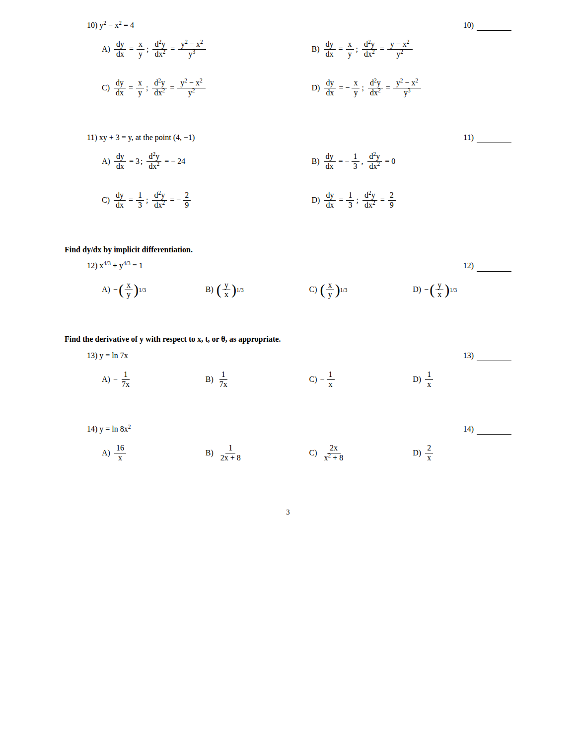10) y2 − x2 = 4
10)
A) dy dx = xy; d2y dx2 = y2 − x2 y3
B) dy dx = xy; d2y dx2 = y − x2 y2
C) dy dx = xy; d2y dx2 = y2 − x2 y2
D) dy dx = − xy; d2y dx2 = y2 − x2 y3
11) xy + 3 = y, at the point (4, −1)
11)
A) dy dx = 3; d2y dx2 = − 24
B) dy dx = − 13, d2y dx2 = 0
C) dy dx = 13; d2y dx2 = − 29
D) dy dx = 13; d2y dx2 = 29
Find dy/dx by implicit differentiation.
12) x4/3 + y4/3 = 1
12)
A) − ( xy ) 1/3
B) ( yx ) 1/3
C) ( xy ) 1/3
D) − ( yx ) 1/3
Find the derivative of y with respect to x, t, or θ, as appropriate.
13) y = ln 7x
13)
A) − 17x
B) 17x
C) − 1 x
D) 1 x
14) y = ln 8x2
14)
A) 16 x
B) 12x + 8
C) 2x x2 + 8
D) 2 x
3